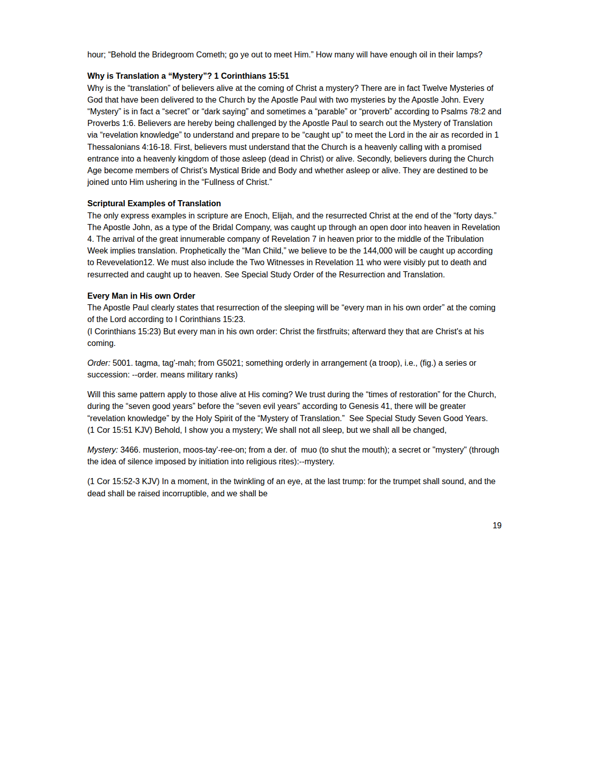hour; “Behold the Bridegroom Cometh; go ye out to meet Him.” How many will have enough oil in their lamps?
Why is Translation a “Mystery”? 1 Corinthians 15:51
Why is the “translation” of believers alive at the coming of Christ a mystery? There are in fact Twelve Mysteries of God that have been delivered to the Church by the Apostle Paul with two mysteries by the Apostle John. Every “Mystery” is in fact a “secret” or “dark saying” and sometimes a “parable” or “proverb” according to Psalms 78:2 and Proverbs 1:6. Believers are hereby being challenged by the Apostle Paul to search out the Mystery of Translation via “revelation knowledge” to understand and prepare to be “caught up” to meet the Lord in the air as recorded in 1 Thessalonians 4:16-18. First, believers must understand that the Church is a heavenly calling with a promised entrance into a heavenly kingdom of those asleep (dead in Christ) or alive. Secondly, believers during the Church Age become members of Christ’s Mystical Bride and Body and whether asleep or alive. They are destined to be joined unto Him ushering in the “Fullness of Christ.”
Scriptural Examples of Translation
The only express examples in scripture are Enoch, Elijah, and the resurrected Christ at the end of the “forty days.” The Apostle John, as a type of the Bridal Company, was caught up through an open door into heaven in Revelation 4. The arrival of the great innumerable company of Revelation 7 in heaven prior to the middle of the Tribulation Week implies translation. Prophetically the “Man Child,” we believe to be the 144,000 will be caught up according to Revevelation12. We must also include the Two Witnesses in Revelation 11 who were visibly put to death and resurrected and caught up to heaven. See Special Study Order of the Resurrection and Translation.
Every Man in His own Order
The Apostle Paul clearly states that resurrection of the sleeping will be “every man in his own order” at the coming of the Lord according to I Corinthians 15:23.
(I Corinthians 15:23) But every man in his own order: Christ the firstfruits; afterward they that are Christ's at his coming.
Order: 5001. tagma, tag'-mah; from G5021; something orderly in arrangement (a troop), i.e., (fig.) a series or succession: --order. means military ranks)
Will this same pattern apply to those alive at His coming? We trust during the “times of restoration” for the Church, during the “seven good years” before the “seven evil years” according to Genesis 41, there will be greater “revelation knowledge” by the Holy Spirit of the “Mystery of Translation.” See Special Study Seven Good Years.
(1 Cor 15:51 KJV) Behold, I show you a mystery; We shall not all sleep, but we shall all be changed,
Mystery: 3466. musterion, moos-tay'-ree-on; from a der. of muo (to shut the mouth); a secret or "mystery" (through the idea of silence imposed by initiation into religious rites):--mystery.
(1 Cor 15:52-3 KJV) In a moment, in the twinkling of an eye, at the last trump: for the trumpet shall sound, and the dead shall be raised incorruptible, and we shall be
19